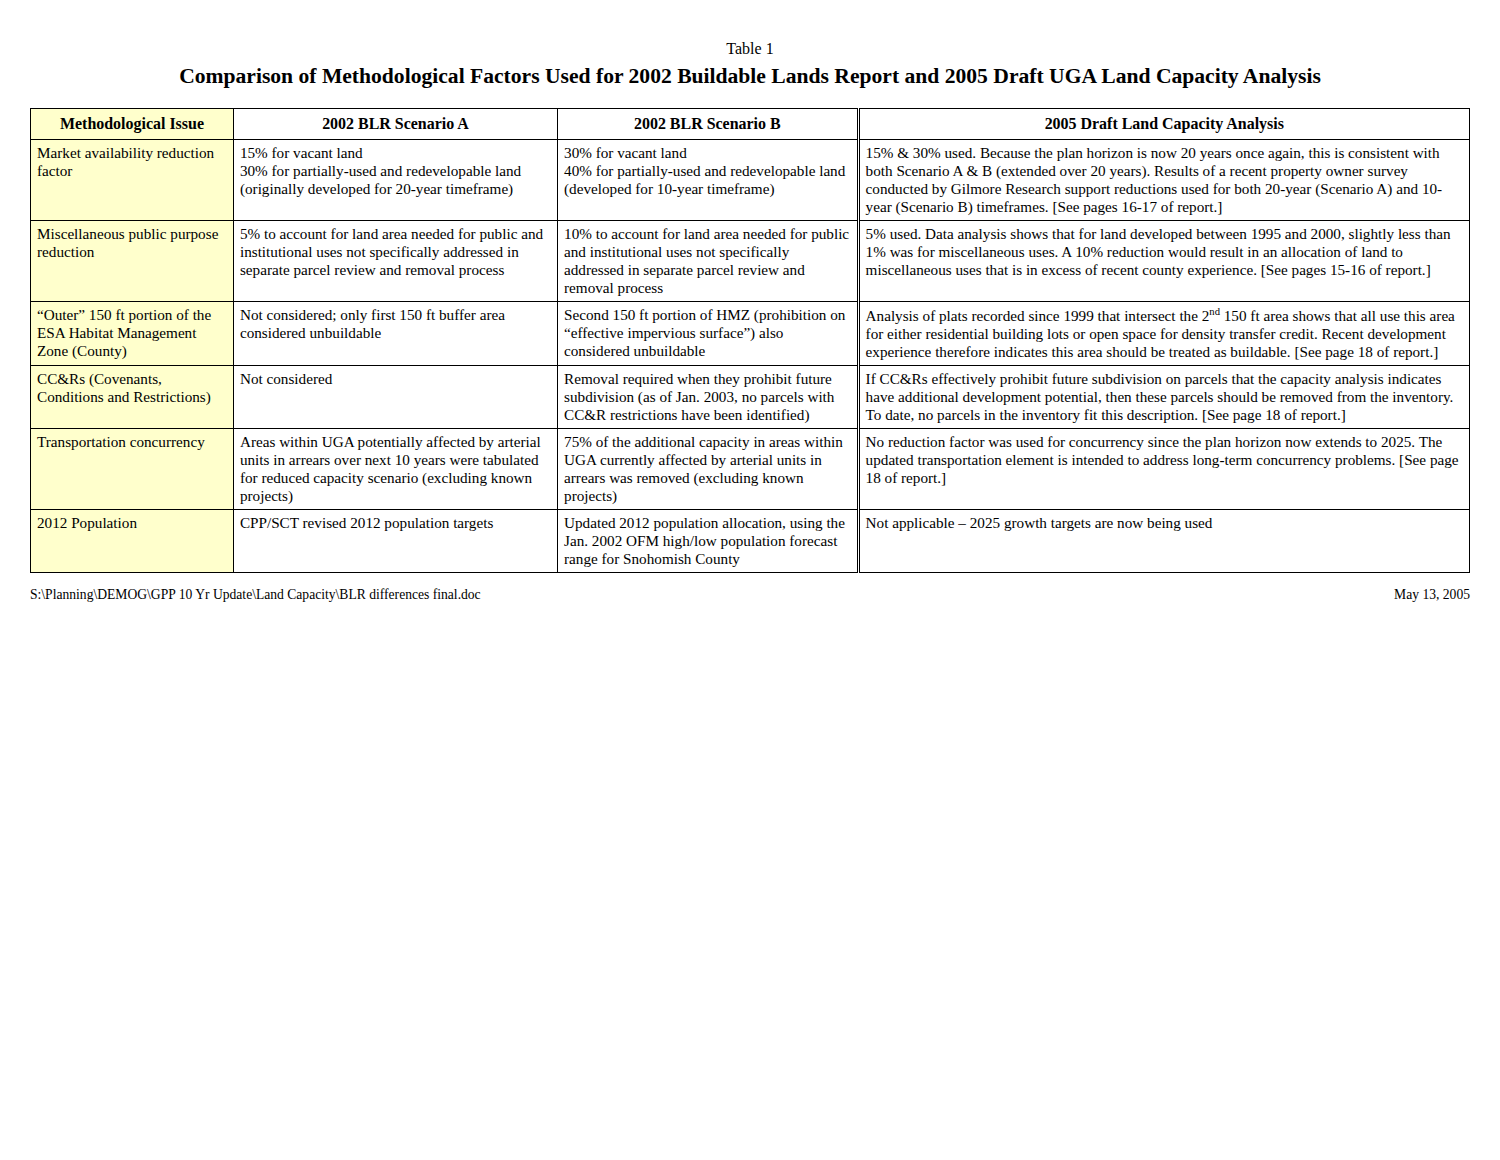Table 1
Comparison of Methodological Factors Used for 2002 Buildable Lands Report and 2005 Draft UGA Land Capacity Analysis
| Methodological Issue | 2002 BLR Scenario A | 2002 BLR Scenario B | 2005 Draft Land Capacity Analysis |
| --- | --- | --- | --- |
| Market availability reduction factor | 15% for vacant land 30% for partially-used and redevelopable land (originally developed for 20-year timeframe) | 30% for vacant land 40% for partially-used and redevelopable land (developed for 10-year timeframe) | 15% & 30% used. Because the plan horizon is now 20 years once again, this is consistent with both Scenario A & B (extended over 20 years). Results of a recent property owner survey conducted by Gilmore Research support reductions used for both 20-year (Scenario A) and 10-year (Scenario B) timeframes. [See pages 16-17 of report.] |
| Miscellaneous public purpose reduction | 5% to account for land area needed for public and institutional uses not specifically addressed in separate parcel review and removal process | 10% to account for land area needed for public and institutional uses not specifically addressed in separate parcel review and removal process | 5% used. Data analysis shows that for land developed between 1995 and 2000, slightly less than 1% was for miscellaneous uses. A 10% reduction would result in an allocation of land to miscellaneous uses that is in excess of recent county experience. [See pages 15-16 of report.] |
| “Outer” 150 ft portion of the ESA Habitat Management Zone (County) | Not considered; only first 150 ft buffer area considered unbuildable | Second 150 ft portion of HMZ (prohibition on “effective impervious surface”) also considered unbuildable | Analysis of plats recorded since 1999 that intersect the 2 nd 150 ft area shows that all use this area for either residential building lots or open space for density transfer credit. Recent development experience therefore indicates this area should be treated as buildable. [See page 18 of report.] |
| CC&Rs (Covenants, Conditions and Restrictions) | Not considered | Removal required when they prohibit future subdivision (as of Jan. 2003, no parcels with CC&R restrictions have been identified) | If CC&Rs effectively prohibit future subdivision on parcels that the capacity analysis indicates have additional development potential, then these parcels should be removed from the inventory. To date, no parcels in the inventory fit this description. [See page 18 of report.] |
| Transportation concurrency | Areas within UGA potentially affected by arterial units in arrears over next 10 years were tabulated for reduced capacity scenario (excluding known projects) | 75% of the additional capacity in areas within UGA currently affected by arterial units in arrears was removed (excluding known projects) | No reduction factor was used for concurrency since the plan horizon now extends to 2025. The updated transportation element is intended to address long-term concurrency problems. [See page 18 of report.] |
| 2012 Population | CPP/SCT revised 2012 population targets | Updated 2012 population allocation, using the Jan. 2002 OFM high/low population forecast range for Snohomish County | Not applicable – 2025 growth targets are now being used |
S:\Planning\DEMOG\GPP 10 Yr Update\Land Capacity\BLR differences final.doc May 13, 2005